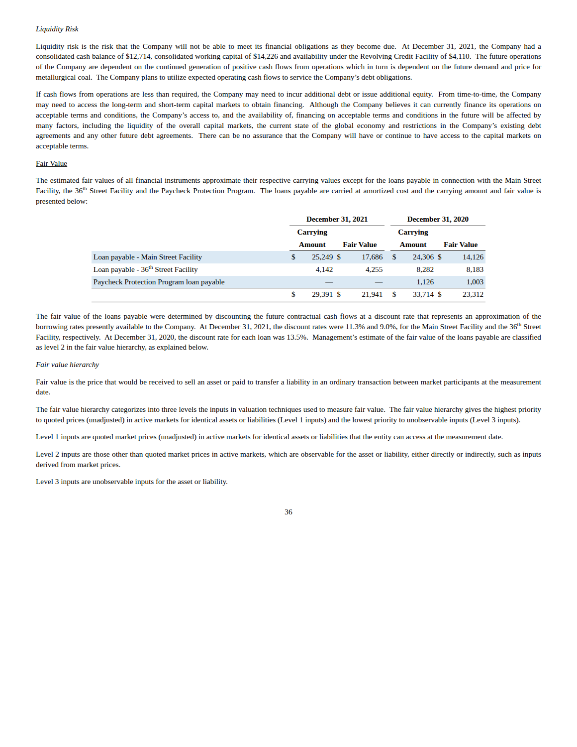Liquidity Risk
Liquidity risk is the risk that the Company will not be able to meet its financial obligations as they become due. At December 31, 2021, the Company had a consolidated cash balance of $12,714, consolidated working capital of $14,226 and availability under the Revolving Credit Facility of $4,110. The future operations of the Company are dependent on the continued generation of positive cash flows from operations which in turn is dependent on the future demand and price for metallurgical coal. The Company plans to utilize expected operating cash flows to service the Company’s debt obligations.
If cash flows from operations are less than required, the Company may need to incur additional debt or issue additional equity. From time-to-time, the Company may need to access the long-term and short-term capital markets to obtain financing. Although the Company believes it can currently finance its operations on acceptable terms and conditions, the Company’s access to, and the availability of, financing on acceptable terms and conditions in the future will be affected by many factors, including the liquidity of the overall capital markets, the current state of the global economy and restrictions in the Company’s existing debt agreements and any other future debt agreements. There can be no assurance that the Company will have or continue to have access to the capital markets on acceptable terms.
Fair Value
The estimated fair values of all financial instruments approximate their respective carrying values except for the loans payable in connection with the Main Street Facility, the 36th Street Facility and the Paycheck Protection Program. The loans payable are carried at amortized cost and the carrying amount and fair value is presented below:
| | | December 31, 2021 | | December 31, 2020 |
| | | Carrying | | | | Carrying | | |
| | | Amount | Fair Value | | Amount | Fair Value |
| Loan payable - Main Street Facility | | $ | 25,249 | $ | 17,686 | | $ | 24,306 | $ | 14,126 |
| Loan payable - 36 th Street Facility | | | 4,142 | | 4,255 | | | 8,282 | | 8,183 |
| Paycheck Protection Program loan payable | | | — | | — | | | 1,126 | | 1,003 |
| | | $ | 29,391 | $ | 21,941 | | $ | 33,714 | $ | 23,312 |
The fair value of the loans payable were determined by discounting the future contractual cash flows at a discount rate that represents an approximation of the borrowing rates presently available to the Company. At December 31, 2021, the discount rates were 11.3% and 9.0%, for the Main Street Facility and the 36th Street Facility, respectively. At December 31, 2020, the discount rate for each loan was 13.5%. Management’s estimate of the fair value of the loans payable are classified as level 2 in the fair value hierarchy, as explained below.
Fair value hierarchy
Fair value is the price that would be received to sell an asset or paid to transfer a liability in an ordinary transaction between market participants at the measurement date.
The fair value hierarchy categorizes into three levels the inputs in valuation techniques used to measure fair value. The fair value hierarchy gives the highest priority to quoted prices (unadjusted) in active markets for identical assets or liabilities (Level 1 inputs) and the lowest priority to unobservable inputs (Level 3 inputs).
Level 1 inputs are quoted market prices (unadjusted) in active markets for identical assets or liabilities that the entity can access at the measurement date.
Level 2 inputs are those other than quoted market prices in active markets, which are observable for the asset or liability, either directly or indirectly, such as inputs derived from market prices.
Level 3 inputs are unobservable inputs for the asset or liability.
36